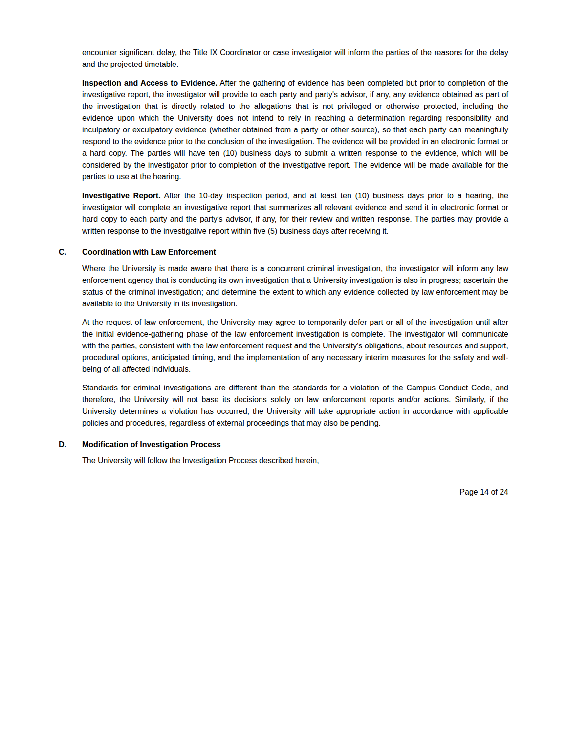encounter significant delay, the Title IX Coordinator or case investigator will inform the parties of the reasons for the delay and the projected timetable.
Inspection and Access to Evidence. After the gathering of evidence has been completed but prior to completion of the investigative report, the investigator will provide to each party and party's advisor, if any, any evidence obtained as part of the investigation that is directly related to the allegations that is not privileged or otherwise protected, including the evidence upon which the University does not intend to rely in reaching a determination regarding responsibility and inculpatory or exculpatory evidence (whether obtained from a party or other source), so that each party can meaningfully respond to the evidence prior to the conclusion of the investigation. The evidence will be provided in an electronic format or a hard copy. The parties will have ten (10) business days to submit a written response to the evidence, which will be considered by the investigator prior to completion of the investigative report. The evidence will be made available for the parties to use at the hearing.
Investigative Report. After the 10-day inspection period, and at least ten (10) business days prior to a hearing, the investigator will complete an investigative report that summarizes all relevant evidence and send it in electronic format or hard copy to each party and the party's advisor, if any, for their review and written response. The parties may provide a written response to the investigative report within five (5) business days after receiving it.
C. Coordination with Law Enforcement
Where the University is made aware that there is a concurrent criminal investigation, the investigator will inform any law enforcement agency that is conducting its own investigation that a University investigation is also in progress; ascertain the status of the criminal investigation; and determine the extent to which any evidence collected by law enforcement may be available to the University in its investigation.
At the request of law enforcement, the University may agree to temporarily defer part or all of the investigation until after the initial evidence-gathering phase of the law enforcement investigation is complete. The investigator will communicate with the parties, consistent with the law enforcement request and the University's obligations, about resources and support, procedural options, anticipated timing, and the implementation of any necessary interim measures for the safety and well-being of all affected individuals.
Standards for criminal investigations are different than the standards for a violation of the Campus Conduct Code, and therefore, the University will not base its decisions solely on law enforcement reports and/or actions. Similarly, if the University determines a violation has occurred, the University will take appropriate action in accordance with applicable policies and procedures, regardless of external proceedings that may also be pending.
D. Modification of Investigation Process
The University will follow the Investigation Process described herein,
Page 14 of 24